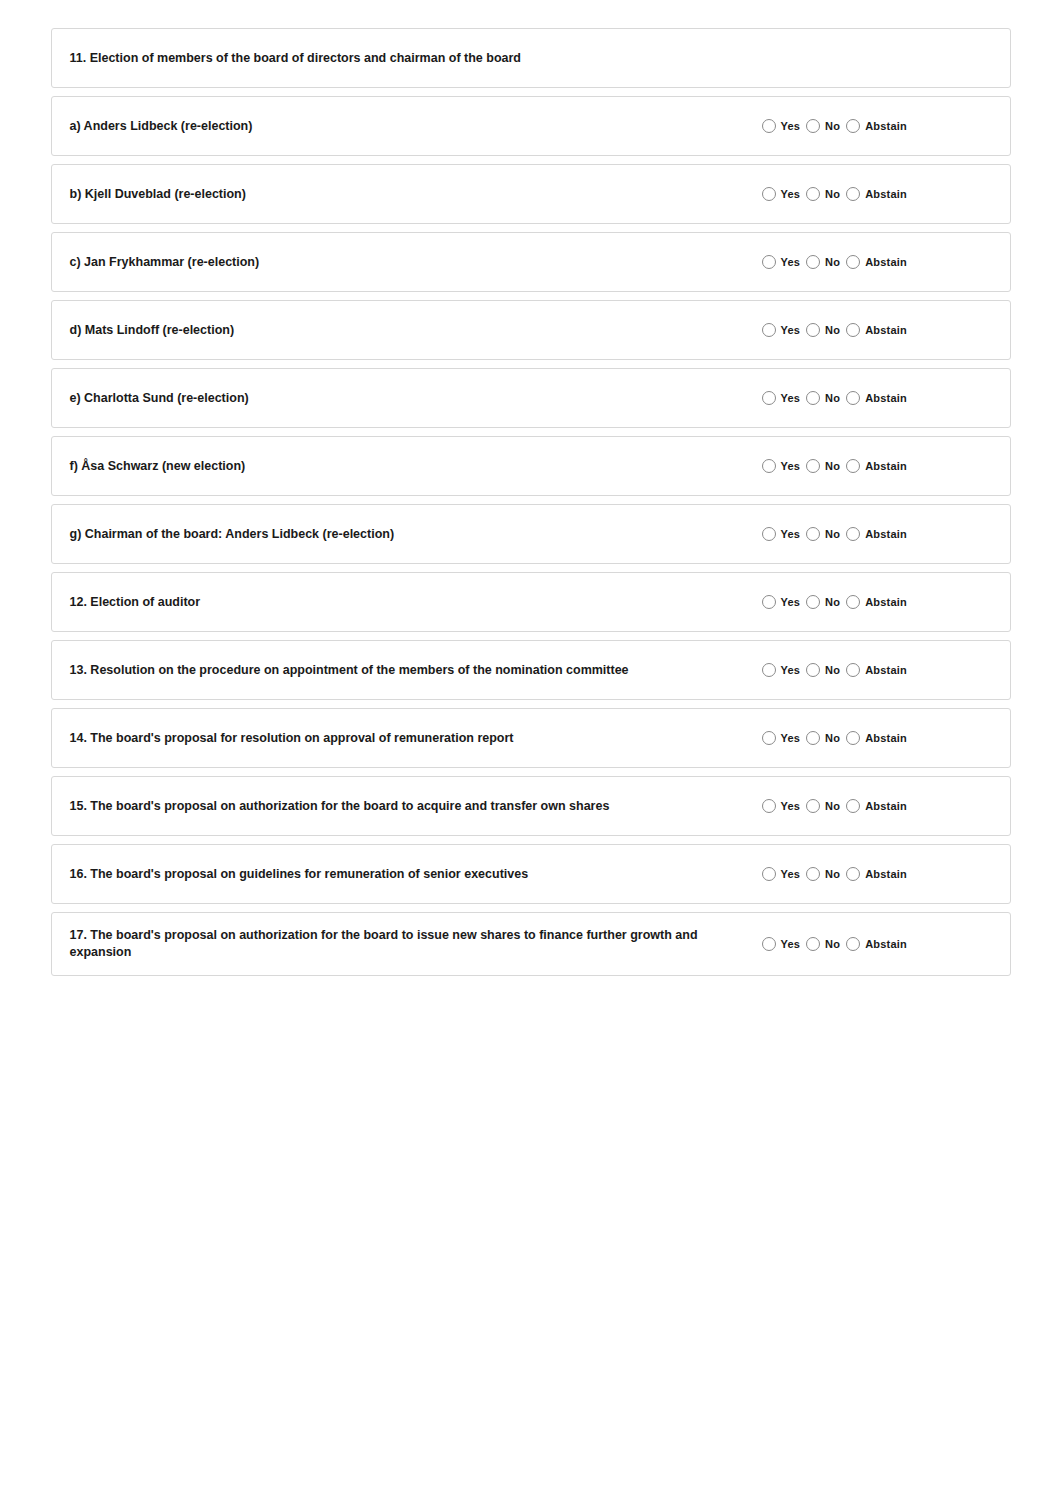11. Election of members of the board of directors and chairman of the board
a) Anders Lidbeck (re-election)
Yes No Abstain
b) Kjell Duveblad (re-election)
Yes No Abstain
c) Jan Frykhammar (re-election)
Yes No Abstain
d) Mats Lindoff (re-election)
Yes No Abstain
e) Charlotta Sund (re-election)
Yes No Abstain
f) Åsa Schwarz (new election)
Yes No Abstain
g) Chairman of the board: Anders Lidbeck (re-election)
Yes No Abstain
12. Election of auditor
Yes No Abstain
13. Resolution on the procedure on appointment of the members of the nomination committee
Yes No Abstain
14. The board's proposal for resolution on approval of remuneration report
Yes No Abstain
15. The board's proposal on authorization for the board to acquire and transfer own shares
Yes No Abstain
16. The board's proposal on guidelines for remuneration of senior executives
Yes No Abstain
17. The board's proposal on authorization for the board to issue new shares to finance further growth and expansion
Yes No Abstain